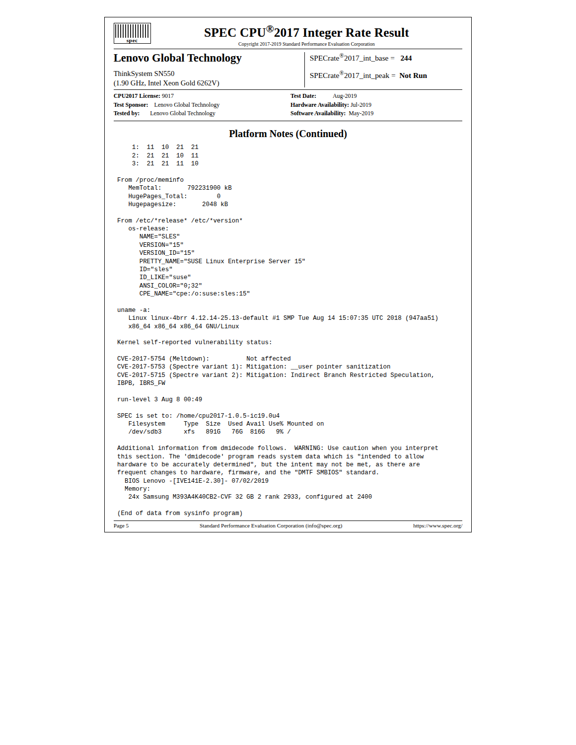spec
SPEC CPU®2017 Integer Rate Result
Copyright 2017-2019 Standard Performance Evaluation Corporation
Lenovo Global Technology
ThinkSystem SN550
(1.90 GHz, Intel Xeon Gold 6262V)
SPECrate®2017_int_base = 244
SPECrate®2017_int_peak = Not Run
CPU2017 License: 9017
Test Sponsor: Lenovo Global Technology
Tested by: Lenovo Global Technology
Test Date: Aug-2019
Hardware Availability: Jul-2019
Software Availability: May-2019
Platform Notes (Continued)
     1:  11  10  21  21
     2:  21  21  10  11
     3:  21  21  11  10

 From /proc/meminfo
    MemTotal:       792231900 kB
    HugePages_Total:        0
    Hugepagesize:       2048 kB

 From /etc/*release* /etc/*version*
    os-release:
       NAME="SLES"
       VERSION="15"
       VERSION_ID="15"
       PRETTY_NAME="SUSE Linux Enterprise Server 15"
       ID="sles"
       ID_LIKE="suse"
       ANSI_COLOR="0;32"
       CPE_NAME="cpe:/o:suse:sles:15"

 uname -a:
    Linux linux-4brr 4.12.14-25.13-default #1 SMP Tue Aug 14 15:07:35 UTC 2018 (947aa51)
    x86_64 x86_64 x86_64 GNU/Linux

 Kernel self-reported vulnerability status:

 CVE-2017-5754 (Meltdown):          Not affected
 CVE-2017-5753 (Spectre variant 1): Mitigation: __user pointer sanitization
 CVE-2017-5715 (Spectre variant 2): Mitigation: Indirect Branch Restricted Speculation,
 IBPB, IBRS_FW

 run-level 3 Aug 8 00:49

 SPEC is set to: /home/cpu2017-1.0.5-ic19.0u4
    Filesystem     Type  Size  Used Avail Use% Mounted on
    /dev/sdb3      xfs   891G   76G  816G   9% /

 Additional information from dmidecode follows.  WARNING: Use caution when you interpret
 this section. The 'dmidecode' program reads system data which is "intended to allow
 hardware to be accurately determined", but the intent may not be met, as there are
 frequent changes to hardware, firmware, and the "DMTF SMBIOS" standard.
   BIOS Lenovo -[IVE141E-2.30]- 07/02/2019
   Memory:
    24x Samsung M393A4K40CB2-CVF 32 GB 2 rank 2933, configured at 2400

 (End of data from sysinfo program)
Page 5
Standard Performance Evaluation Corporation (info@spec.org)
https://www.spec.org/